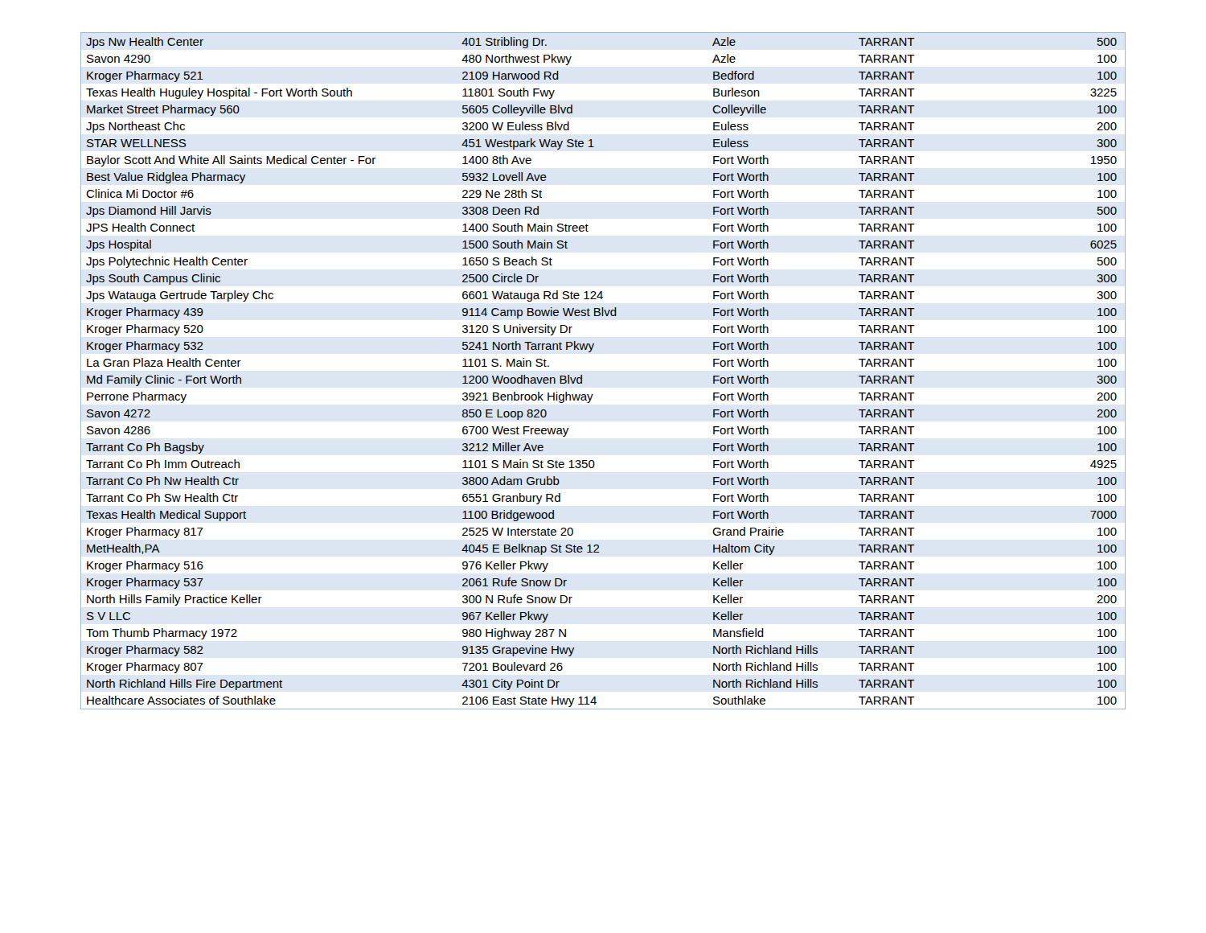| Jps Nw Health Center | 401 Stribling Dr. | Azle | TARRANT | 500 |
| Savon 4290 | 480 Northwest Pkwy | Azle | TARRANT | 100 |
| Kroger Pharmacy 521 | 2109 Harwood Rd | Bedford | TARRANT | 100 |
| Texas Health Huguley Hospital - Fort Worth South | 11801 South Fwy | Burleson | TARRANT | 3225 |
| Market Street Pharmacy 560 | 5605 Colleyville Blvd | Colleyville | TARRANT | 100 |
| Jps Northeast Chc | 3200 W Euless Blvd | Euless | TARRANT | 200 |
| STAR WELLNESS | 451 Westpark Way Ste 1 | Euless | TARRANT | 300 |
| Baylor Scott And White All Saints Medical Center - For | 1400 8th Ave | Fort Worth | TARRANT | 1950 |
| Best Value Ridglea Pharmacy | 5932 Lovell Ave | Fort Worth | TARRANT | 100 |
| Clinica Mi Doctor #6 | 229 Ne 28th St | Fort Worth | TARRANT | 100 |
| Jps Diamond Hill Jarvis | 3308 Deen Rd | Fort Worth | TARRANT | 500 |
| JPS Health Connect | 1400 South Main Street | Fort Worth | TARRANT | 100 |
| Jps Hospital | 1500 South Main St | Fort Worth | TARRANT | 6025 |
| Jps Polytechnic Health Center | 1650 S Beach St | Fort Worth | TARRANT | 500 |
| Jps South Campus Clinic | 2500 Circle Dr | Fort Worth | TARRANT | 300 |
| Jps Watauga Gertrude Tarpley Chc | 6601 Watauga Rd Ste 124 | Fort Worth | TARRANT | 300 |
| Kroger Pharmacy 439 | 9114 Camp Bowie West Blvd | Fort Worth | TARRANT | 100 |
| Kroger Pharmacy 520 | 3120 S University Dr | Fort Worth | TARRANT | 100 |
| Kroger Pharmacy 532 | 5241 North Tarrant Pkwy | Fort Worth | TARRANT | 100 |
| La Gran Plaza Health Center | 1101 S. Main St. | Fort Worth | TARRANT | 100 |
| Md Family Clinic - Fort Worth | 1200 Woodhaven Blvd | Fort Worth | TARRANT | 300 |
| Perrone Pharmacy | 3921 Benbrook Highway | Fort Worth | TARRANT | 200 |
| Savon 4272 | 850 E Loop 820 | Fort Worth | TARRANT | 200 |
| Savon 4286 | 6700 West Freeway | Fort Worth | TARRANT | 100 |
| Tarrant Co Ph Bagsby | 3212 Miller Ave | Fort Worth | TARRANT | 100 |
| Tarrant Co Ph Imm Outreach | 1101 S Main St Ste 1350 | Fort Worth | TARRANT | 4925 |
| Tarrant Co Ph Nw Health Ctr | 3800 Adam Grubb | Fort Worth | TARRANT | 100 |
| Tarrant Co Ph Sw Health Ctr | 6551 Granbury Rd | Fort Worth | TARRANT | 100 |
| Texas Health Medical Support | 1100 Bridgewood | Fort Worth | TARRANT | 7000 |
| Kroger Pharmacy 817 | 2525 W Interstate 20 | Grand Prairie | TARRANT | 100 |
| MetHealth,PA | 4045 E Belknap St Ste 12 | Haltom City | TARRANT | 100 |
| Kroger Pharmacy 516 | 976 Keller Pkwy | Keller | TARRANT | 100 |
| Kroger Pharmacy 537 | 2061 Rufe Snow Dr | Keller | TARRANT | 100 |
| North Hills Family Practice Keller | 300 N Rufe Snow Dr | Keller | TARRANT | 200 |
| S V LLC | 967 Keller Pkwy | Keller | TARRANT | 100 |
| Tom Thumb Pharmacy 1972 | 980 Highway 287 N | Mansfield | TARRANT | 100 |
| Kroger Pharmacy 582 | 9135 Grapevine Hwy | North Richland Hills | TARRANT | 100 |
| Kroger Pharmacy 807 | 7201 Boulevard 26 | North Richland Hills | TARRANT | 100 |
| North Richland Hills Fire Department | 4301 City Point Dr | North Richland Hills | TARRANT | 100 |
| Healthcare Associates of Southlake | 2106 East State Hwy 114 | Southlake | TARRANT | 100 |